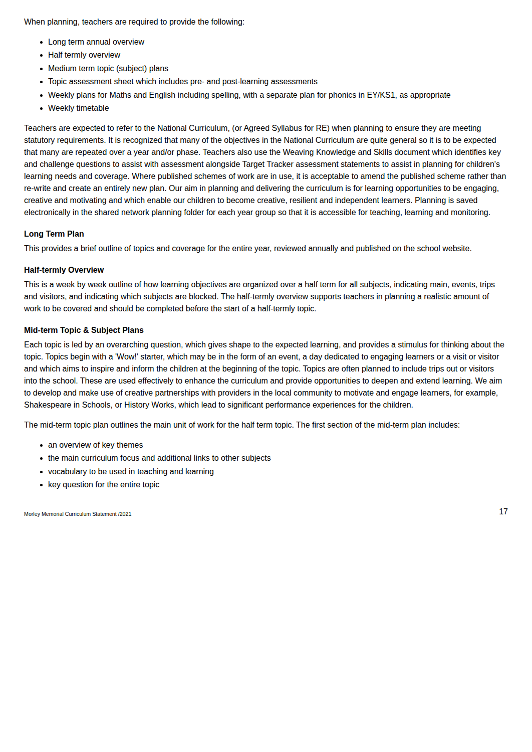When planning, teachers are required to provide the following:
Long term annual overview
Half termly overview
Medium term topic (subject) plans
Topic assessment sheet which includes pre- and post-learning assessments
Weekly plans for Maths and English including spelling, with a separate plan for phonics in EY/KS1, as appropriate
Weekly timetable
Teachers are expected to refer to the National Curriculum, (or Agreed Syllabus for RE) when planning to ensure they are meeting statutory requirements. It is recognized that many of the objectives in the National Curriculum are quite general so it is to be expected that many are repeated over a year and/or phase. Teachers also use the Weaving Knowledge and Skills document which identifies key and challenge questions to assist with assessment alongside Target Tracker assessment statements to assist in planning for children's learning needs and coverage. Where published schemes of work are in use, it is acceptable to amend the published scheme rather than re-write and create an entirely new plan. Our aim in planning and delivering the curriculum is for learning opportunities to be engaging, creative and motivating and which enable our children to become creative, resilient and independent learners. Planning is saved electronically in the shared network planning folder for each year group so that it is accessible for teaching, learning and monitoring.
Long Term Plan
This provides a brief outline of topics and coverage for the entire year, reviewed annually and published on the school website.
Half-termly Overview
This is a week by week outline of how learning objectives are organized over a half term for all subjects, indicating main, events, trips and visitors, and indicating which subjects are blocked. The half-termly overview supports teachers in planning a realistic amount of work to be covered and should be completed before the start of a half-termly topic.
Mid-term Topic & Subject Plans
Each topic is led by an overarching question, which gives shape to the expected learning, and provides a stimulus for thinking about the topic. Topics begin with a 'Wow!' starter, which may be in the form of an event, a day dedicated to engaging learners or a visit or visitor and which aims to inspire and inform the children at the beginning of the topic. Topics are often planned to include trips out or visitors into the school. These are used effectively to enhance the curriculum and provide opportunities to deepen and extend learning. We aim to develop and make use of creative partnerships with providers in the local community to motivate and engage learners, for example, Shakespeare in Schools, or History Works, which lead to significant performance experiences for the children.
The mid-term topic plan outlines the main unit of work for the half term topic. The first section of the mid-term plan includes:
an overview of key themes
the main curriculum focus and additional links to other subjects
vocabulary to be used in teaching and learning
key question for the entire topic
Morley Memorial Curriculum Statement /2021
17